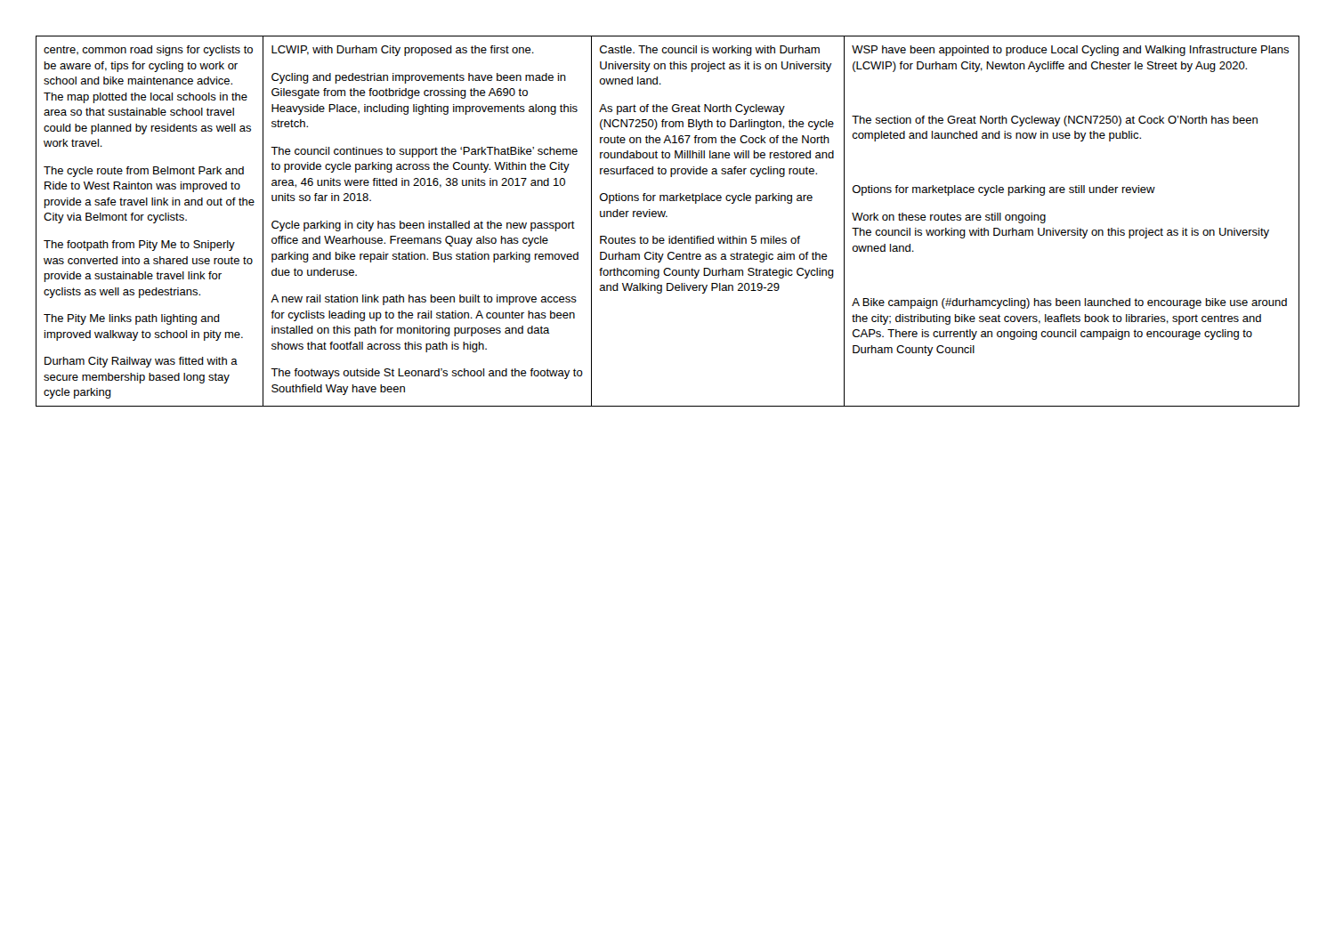| centre, common road signs for cyclists to be aware of, tips for cycling to work or school and bike maintenance advice. The map plotted the local schools in the area so that sustainable school travel could be planned by residents as well as work travel. The cycle route from Belmont Park and Ride to West Rainton was improved to provide a safe travel link in and out of the City via Belmont for cyclists. The footpath from Pity Me to Sniperly was converted into a shared use route to provide a sustainable travel link for cyclists as well as pedestrians. The Pity Me links path lighting and improved walkway to school in pity me. Durham City Railway was fitted with a secure membership based long stay cycle parking | LCWIP, with Durham City proposed as the first one. Cycling and pedestrian improvements have been made in Gilesgate from the footbridge crossing the A690 to Heavyside Place, including lighting improvements along this stretch. The council continues to support the ‘ParkThatBike’ scheme to provide cycle parking across the County. Within the City area, 46 units were fitted in 2016, 38 units in 2017 and 10 units so far in 2018. Cycle parking in city has been installed at the new passport office and Wearhouse. Freemans Quay also has cycle parking and bike repair station. Bus station parking removed due to underuse. A new rail station link path has been built to improve access for cyclists leading up to the rail station. A counter has been installed on this path for monitoring purposes and data shows that footfall across this path is high. The footways outside St Leonard’s school and the footway to Southfield Way have been | Castle. The council is working with Durham University on this project as it is on University owned land. As part of the Great North Cycleway (NCN7250) from Blyth to Darlington, the cycle route on the A167 from the Cock of the North roundabout to Millhill lane will be restored and resurfaced to provide a safer cycling route. Options for marketplace cycle parking are under review. Routes to be identified within 5 miles of Durham City Centre as a strategic aim of the forthcoming County Durham Strategic Cycling and Walking Delivery Plan 2019-29 | WSP have been appointed to produce Local Cycling and Walking Infrastructure Plans (LCWIP) for Durham City, Newton Aycliffe and Chester le Street by Aug 2020. The section of the Great North Cycleway (NCN7250) at Cock O’North has been completed and launched and is now in use by the public. Options for marketplace cycle parking are still under review Work on these routes are still ongoing The council is working with Durham University on this project as it is on University owned land. A Bike campaign (#durhamcycling) has been launched to encourage bike use around the city; distributing bike seat covers, leaflets book to libraries, sport centres and CAPs. There is currently an ongoing council campaign to encourage cycling to Durham County Council |